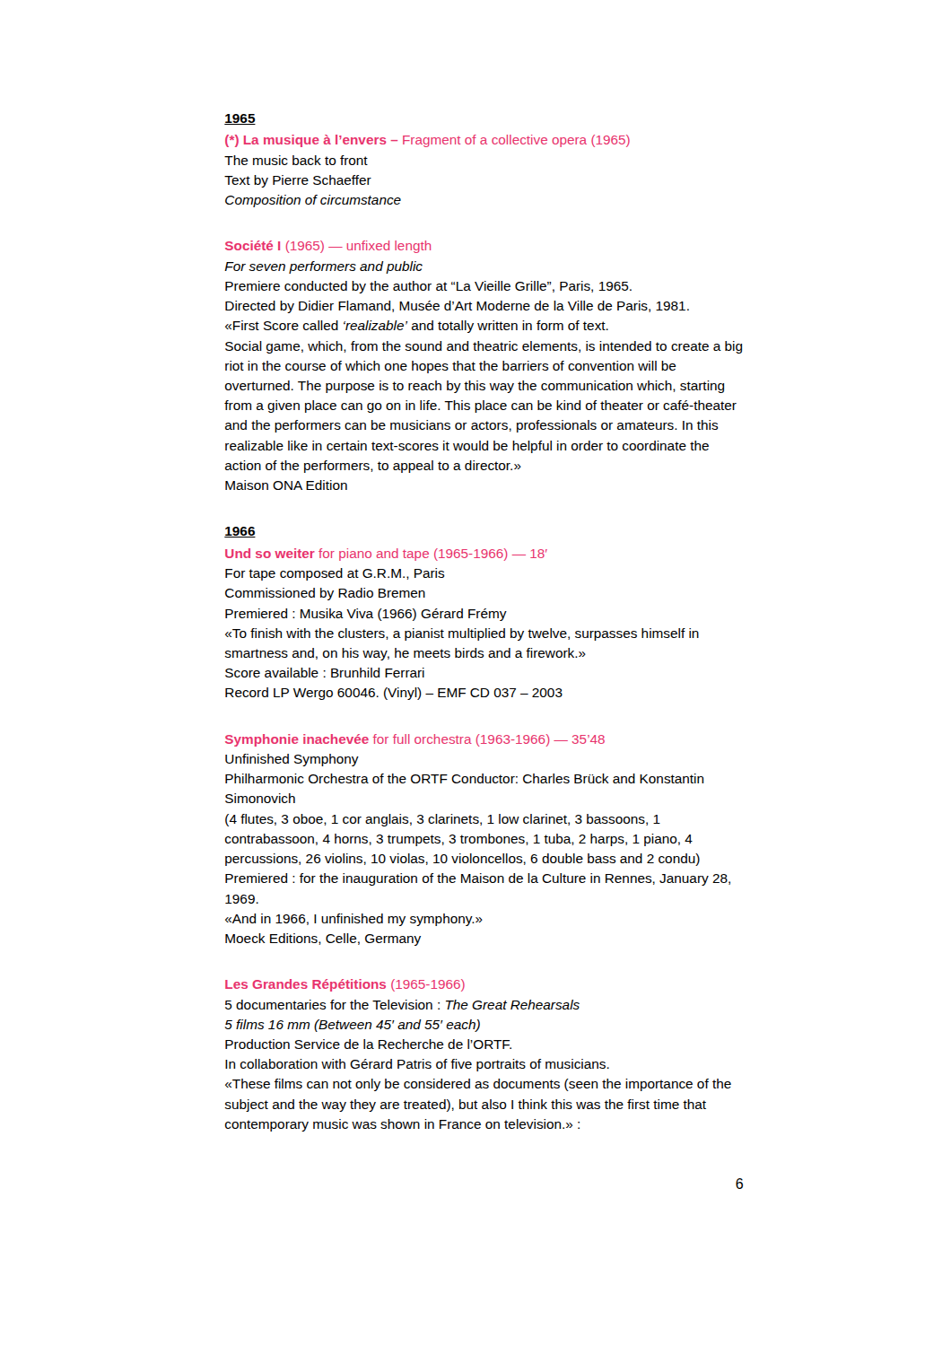1965
(*) La musique à l’envers – Fragment of a collective opera (1965)
The music back to front
Text by Pierre Schaeffer
Composition of circumstance
Société I (1965) — unfixed length
For seven performers and public
Premiere conducted by the author at “La Vieille Grille”, Paris, 1965.
Directed by Didier Flamand, Musée d’Art Moderne de la Ville de Paris, 1981.
«First Score called ‘realizable’ and totally written in form of text.
Social game, which, from the sound and theatric elements, is intended to create a big riot in the course of which one hopes that the barriers of convention will be overturned. The purpose is to reach by this way the communication which, starting from a given place can go on in life. This place can be kind of theater or café-theater and the performers can be musicians or actors, professionals or amateurs. In this realizable like in certain text-scores it would be helpful in order to coordinate the action of the performers, to appeal to a director.»
Maison ONA Edition
1966
Und so weiter for piano and tape (1965-1966) — 18′
For tape composed at G.R.M., Paris
Commissioned by Radio Bremen
Premiered : Musika Viva (1966) Gérard Frémy
«To finish with the clusters, a pianist multiplied by twelve, surpasses himself in smartness and, on his way, he meets birds and a firework.»
Score available : Brunhild Ferrari
Record LP Wergo 60046. (Vinyl) – EMF CD 037 – 2003
Symphonie inachevée for full orchestra (1963-1966) — 35’48
Unfinished Symphony
Philharmonic Orchestra of the ORTF Conductor: Charles Brück and Konstantin Simonovich
(4 flutes, 3 oboe, 1 cor anglais, 3 clarinets, 1 low clarinet, 3 bassoons, 1 contrabassoon, 4 horns, 3 trumpets, 3 trombones, 1 tuba, 2 harps, 1 piano, 4 percussions, 26 violins, 10 violas, 10 violoncellos, 6 double bass and 2 condu)
Premiered : for the inauguration of the Maison de la Culture in Rennes, January 28, 1969.
«And in 1966, I unfinished my symphony.»
Moeck Editions, Celle, Germany
Les Grandes Répétitions (1965-1966)
5 documentaries for the Television : The Great Rehearsals
5 films 16 mm (Between 45′ and 55′ each)
Production Service de la Recherche de l’ORTF.
In collaboration with Gérard Patris of five portraits of musicians.
«These films can not only be considered as documents (seen the importance of the subject and the way they are treated), but also I think this was the first time that contemporary music was shown in France on television.» :
6